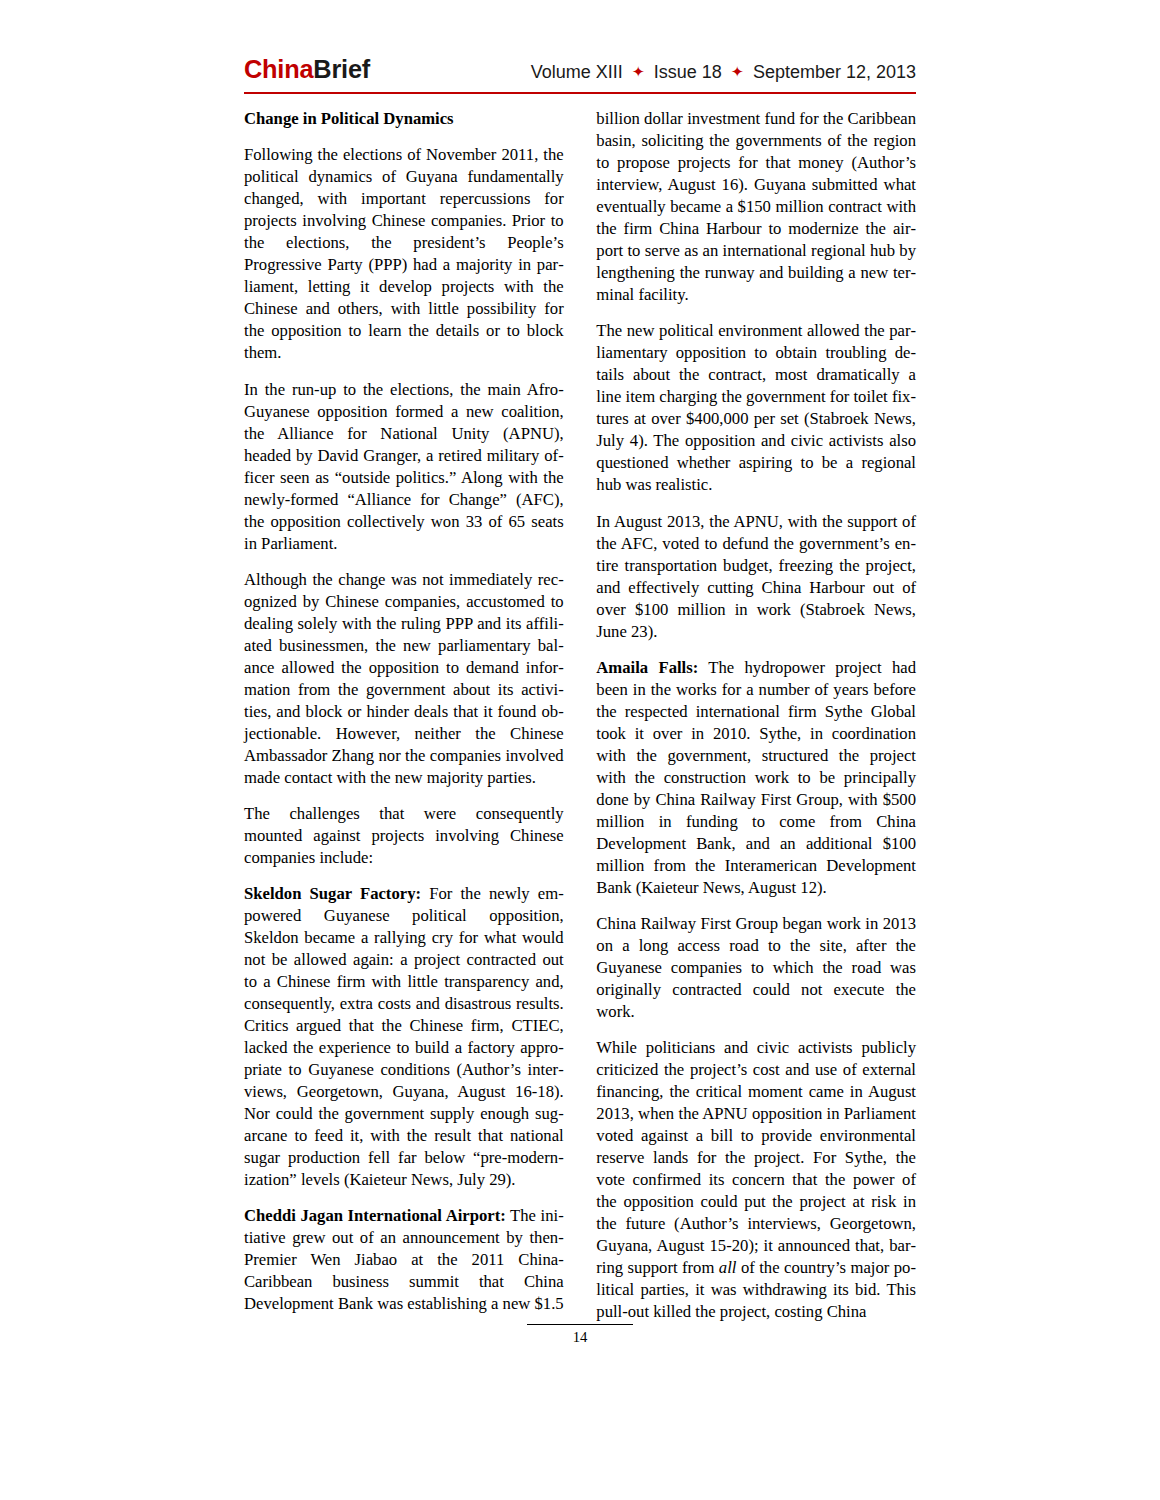China Brief
Volume XIII ✦ Issue 18 ✦ September 12, 2013
Change in Political Dynamics
Following the elections of November 2011, the political dynamics of Guyana fundamentally changed, with important repercussions for projects involving Chinese companies. Prior to the elections, the president’s People’s Progressive Party (PPP) had a majority in parliament, letting it develop projects with the Chinese and others, with little possibility for the opposition to learn the details or to block them.
In the run-up to the elections, the main Afro-Guyanese opposition formed a new coalition, the Alliance for National Unity (APNU), headed by David Granger, a retired military officer seen as “outside politics.” Along with the newly-formed “Alliance for Change” (AFC), the opposition collectively won 33 of 65 seats in Parliament.
Although the change was not immediately recognized by Chinese companies, accustomed to dealing solely with the ruling PPP and its affiliated businessmen, the new parliamentary balance allowed the opposition to demand information from the government about its activities, and block or hinder deals that it found objectionable. However, neither the Chinese Ambassador Zhang nor the companies involved made contact with the new majority parties.
The challenges that were consequently mounted against projects involving Chinese companies include:
Skeldon Sugar Factory: For the newly empowered Guyanese political opposition, Skeldon became a rallying cry for what would not be allowed again: a project contracted out to a Chinese firm with little transparency and, consequently, extra costs and disastrous results. Critics argued that the Chinese firm, CTIEC, lacked the experience to build a factory appropriate to Guyanese conditions (Author’s interviews, Georgetown, Guyana, August 16-18). Nor could the government supply enough sugarcane to feed it, with the result that national sugar production fell far below “pre-modernization” levels (Kaieteur News, July 29).
Cheddi Jagan International Airport: The initiative grew out of an announcement by then-Premier Wen Jiabao at the 2011 China-Caribbean business summit that China Development Bank was establishing a new $1.5 billion dollar investment fund for the Caribbean basin, soliciting the governments of the region to propose projects for that money (Author’s interview, August 16). Guyana submitted what eventually became a $150 million contract with the firm China Harbour to modernize the airport to serve as an international regional hub by lengthening the runway and building a new terminal facility.
The new political environment allowed the parliamentary opposition to obtain troubling details about the contract, most dramatically a line item charging the government for toilet fixtures at over $400,000 per set (Stabroek News, July 4). The opposition and civic activists also questioned whether aspiring to be a regional hub was realistic.
In August 2013, the APNU, with the support of the AFC, voted to defund the government’s entire transportation budget, freezing the project, and effectively cutting China Harbour out of over $100 million in work (Stabroek News, June 23).
Amaila Falls: The hydropower project had been in the works for a number of years before the respected international firm Sythe Global took it over in 2010. Sythe, in coordination with the government, structured the project with the construction work to be principally done by China Railway First Group, with $500 million in funding to come from China Development Bank, and an additional $100 million from the Interamerican Development Bank (Kaieteur News, August 12).
China Railway First Group began work in 2013 on a long access road to the site, after the Guyanese companies to which the road was originally contracted could not execute the work.
While politicians and civic activists publicly criticized the project’s cost and use of external financing, the critical moment came in August 2013, when the APNU opposition in Parliament voted against a bill to provide environmental reserve lands for the project. For Sythe, the vote confirmed its concern that the power of the opposition could put the project at risk in the future (Author’s interviews, Georgetown, Guyana, August 15-20); it announced that, barring support from all of the country’s major political parties, it was withdrawing its bid. This pull-out killed the project, costing China
14